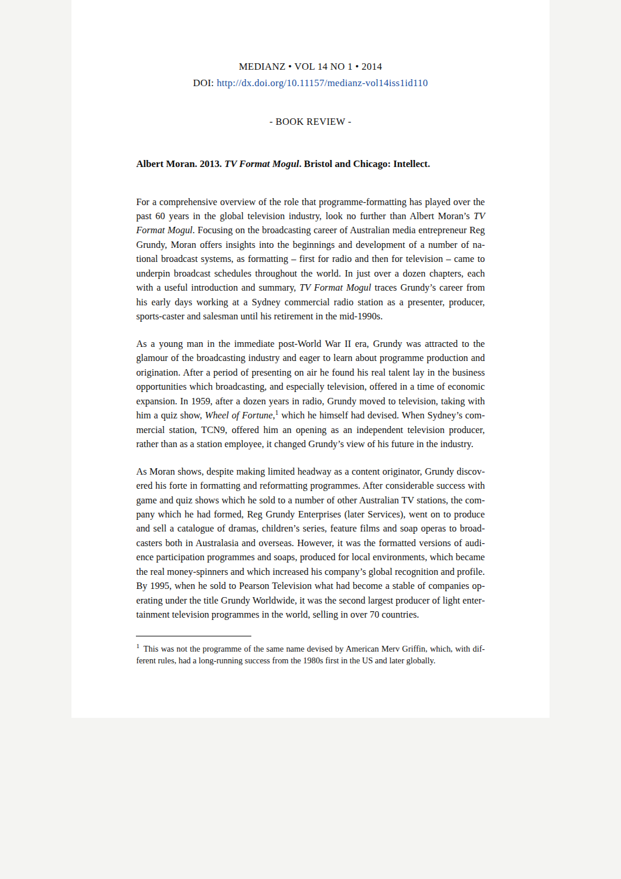MEDIANZ • VOL 14 NO 1 • 2014
DOI: http://dx.doi.org/10.11157/medianz-vol14iss1id110
- BOOK REVIEW -
Albert Moran. 2013. TV Format Mogul. Bristol and Chicago: Intellect.
For a comprehensive overview of the role that programme-formatting has played over the past 60 years in the global television industry, look no further than Albert Moran’s TV Format Mogul. Focusing on the broadcasting career of Australian media entrepreneur Reg Grundy, Moran offers insights into the beginnings and development of a number of national broadcast systems, as formatting – first for radio and then for television – came to underpin broadcast schedules throughout the world. In just over a dozen chapters, each with a useful introduction and summary, TV Format Mogul traces Grundy’s career from his early days working at a Sydney commercial radio station as a presenter, producer, sports-caster and salesman until his retirement in the mid-1990s.
As a young man in the immediate post-World War II era, Grundy was attracted to the glamour of the broadcasting industry and eager to learn about programme production and origination. After a period of presenting on air he found his real talent lay in the business opportunities which broadcasting, and especially television, offered in a time of economic expansion. In 1959, after a dozen years in radio, Grundy moved to television, taking with him a quiz show, Wheel of Fortune,1 which he himself had devised. When Sydney’s commercial station, TCN9, offered him an opening as an independent television producer, rather than as a station employee, it changed Grundy’s view of his future in the industry.
As Moran shows, despite making limited headway as a content originator, Grundy discovered his forte in formatting and reformatting programmes. After considerable success with game and quiz shows which he sold to a number of other Australian TV stations, the company which he had formed, Reg Grundy Enterprises (later Services), went on to produce and sell a catalogue of dramas, children’s series, feature films and soap operas to broadcasters both in Australasia and overseas. However, it was the formatted versions of audience participation programmes and soaps, produced for local environments, which became the real money-spinners and which increased his company’s global recognition and profile. By 1995, when he sold to Pearson Television what had become a stable of companies operating under the title Grundy Worldwide, it was the second largest producer of light entertainment television programmes in the world, selling in over 70 countries.
1 This was not the programme of the same name devised by American Merv Griffin, which, with different rules, had a long-running success from the 1980s first in the US and later globally.